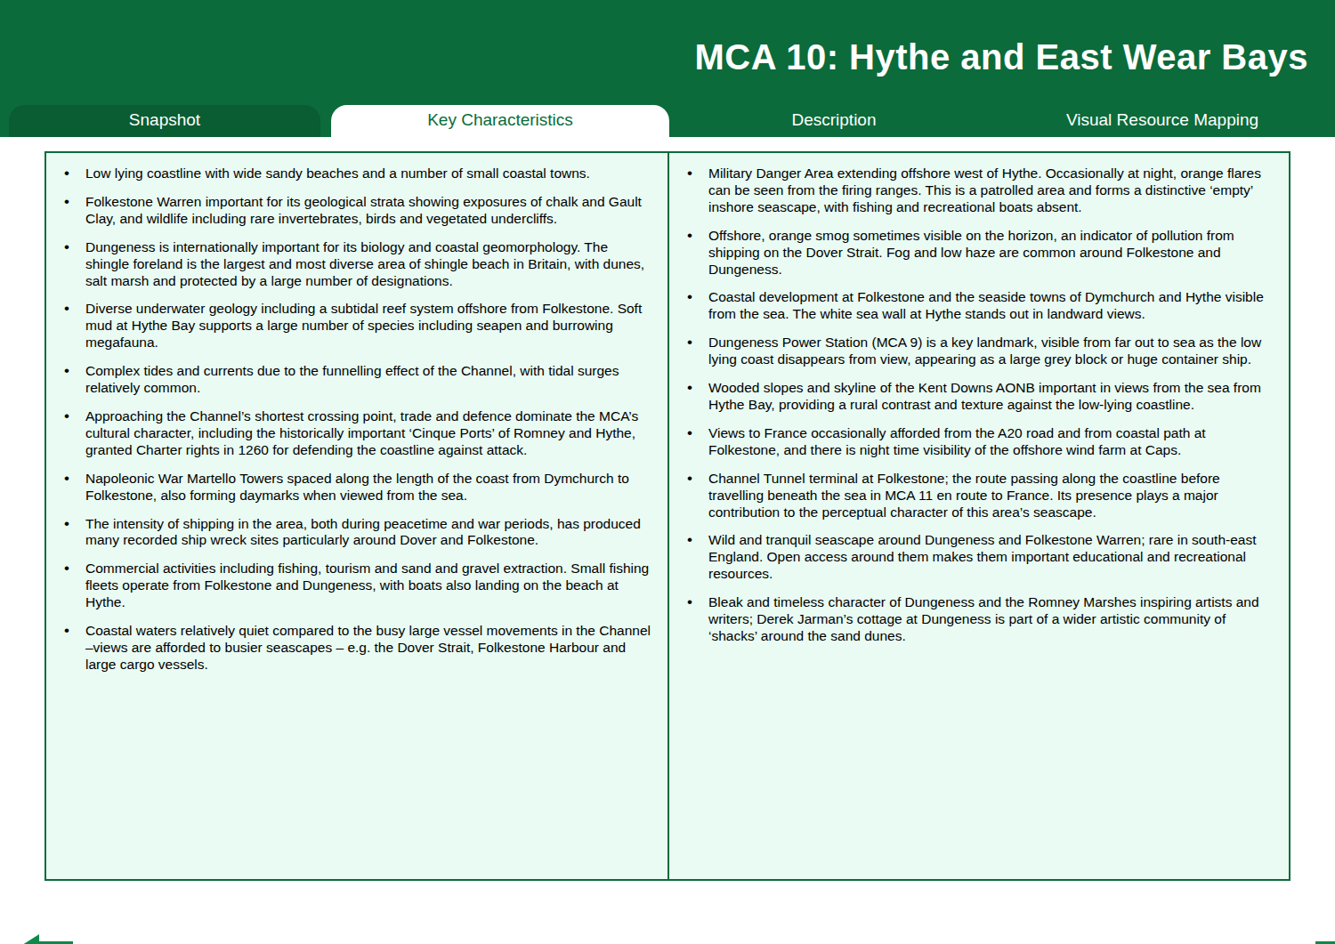MCA 10: Hythe and East Wear Bays
Snapshot
Key Characteristics
Description
Visual Resource Mapping
Low lying coastline with wide sandy beaches and a number of small coastal towns.
Folkestone Warren important for its geological strata showing exposures of chalk and Gault Clay, and wildlife including rare invertebrates, birds and vegetated undercliffs.
Dungeness is internationally important for its biology and coastal geomorphology. The shingle foreland is the largest and most diverse area of shingle beach in Britain, with dunes, salt marsh and protected by a large number of designations.
Diverse underwater geology including a subtidal reef system offshore from Folkestone. Soft mud at Hythe Bay supports a large number of species including seapen and burrowing megafauna.
Complex tides and currents due to the funnelling effect of the Channel, with tidal surges relatively common.
Approaching the Channel’s shortest crossing point, trade and defence dominate the MCA’s cultural character, including the historically important ‘Cinque Ports’ of Romney and Hythe, granted Charter rights in 1260 for defending the coastline against attack.
Napoleonic War Martello Towers spaced along the length of the coast from Dymchurch to Folkestone, also forming daymarks when viewed from the sea.
The intensity of shipping in the area, both during peacetime and war periods, has produced many recorded ship wreck sites particularly around Dover and Folkestone.
Commercial activities including fishing, tourism and sand and gravel extraction. Small fishing fleets operate from Folkestone and Dungeness, with boats also landing on the beach at Hythe.
Coastal waters relatively quiet compared to the busy large vessel movements in the Channel –views are afforded to busier seascapes – e.g. the Dover Strait, Folkestone Harbour and large cargo vessels.
Military Danger Area extending offshore west of Hythe. Occasionally at night, orange flares can be seen from the firing ranges. This is a patrolled area and forms a distinctive ‘empty’ inshore seascape, with fishing and recreational boats absent.
Offshore, orange smog sometimes visible on the horizon, an indicator of pollution from shipping on the Dover Strait. Fog and low haze are common around Folkestone and Dungeness.
Coastal development at Folkestone and the seaside towns of Dymchurch and Hythe visible from the sea. The white sea wall at Hythe stands out in landward views.
Dungeness Power Station (MCA 9) is a key landmark, visible from far out to sea as the low lying coast disappears from view, appearing as a large grey block or huge container ship.
Wooded slopes and skyline of the Kent Downs AONB important in views from the sea from Hythe Bay, providing a rural contrast and texture against the low-lying coastline.
Views to France occasionally afforded from the A20 road and from coastal path at Folkestone, and there is night time visibility of the offshore wind farm at Caps.
Channel Tunnel terminal at Folkestone; the route passing along the coastline before travelling beneath the sea in MCA 11 en route to France. Its presence plays a major contribution to the perceptual character of this area’s seascape.
Wild and tranquil seascape around Dungeness and Folkestone Warren; rare in south-east England. Open access around them makes them important educational and recreational resources.
Bleak and timeless character of Dungeness and the Romney Marshes inspiring artists and writers; Derek Jarman’s cottage at Dungeness is part of a wider artistic community of ‘shacks’ around the sand dunes.